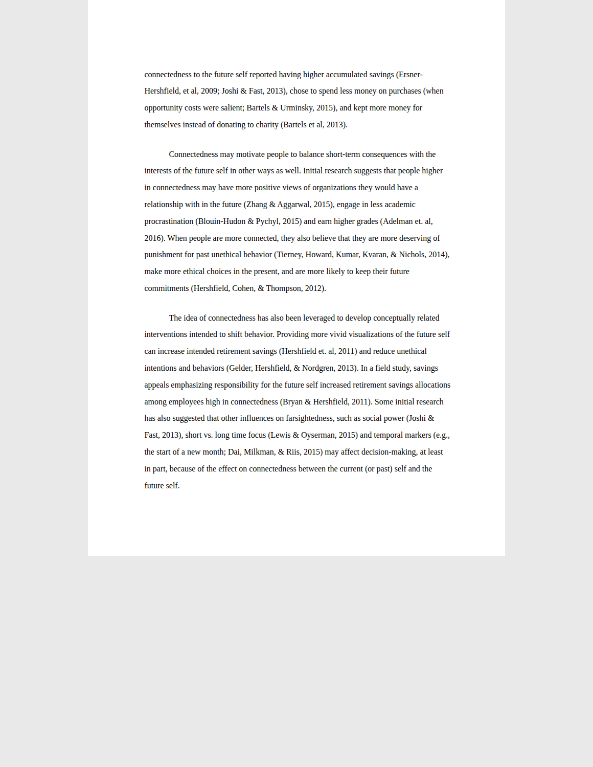connectedness to the future self reported having higher accumulated savings (Ersner-Hershfield, et al, 2009; Joshi & Fast, 2013), chose to spend less money on purchases (when opportunity costs were salient; Bartels & Urminsky, 2015), and kept more money for themselves instead of donating to charity (Bartels et al, 2013).
Connectedness may motivate people to balance short-term consequences with the interests of the future self in other ways as well. Initial research suggests that people higher in connectedness may have more positive views of organizations they would have a relationship with in the future (Zhang & Aggarwal, 2015), engage in less academic procrastination (Blouin-Hudon & Pychyl, 2015) and earn higher grades (Adelman et. al, 2016). When people are more connected, they also believe that they are more deserving of punishment for past unethical behavior (Tierney, Howard, Kumar, Kvaran, & Nichols, 2014), make more ethical choices in the present, and are more likely to keep their future commitments (Hershfield, Cohen, & Thompson, 2012).
The idea of connectedness has also been leveraged to develop conceptually related interventions intended to shift behavior. Providing more vivid visualizations of the future self can increase intended retirement savings (Hershfield et. al, 2011) and reduce unethical intentions and behaviors (Gelder, Hershfield, & Nordgren, 2013). In a field study, savings appeals emphasizing responsibility for the future self increased retirement savings allocations among employees high in connectedness (Bryan & Hershfield, 2011). Some initial research has also suggested that other influences on farsightedness, such as social power (Joshi & Fast, 2013), short vs. long time focus (Lewis & Oyserman, 2015) and temporal markers (e.g., the start of a new month; Dai, Milkman, & Riis, 2015) may affect decision-making, at least in part, because of the effect on connectedness between the current (or past) self and the future self.